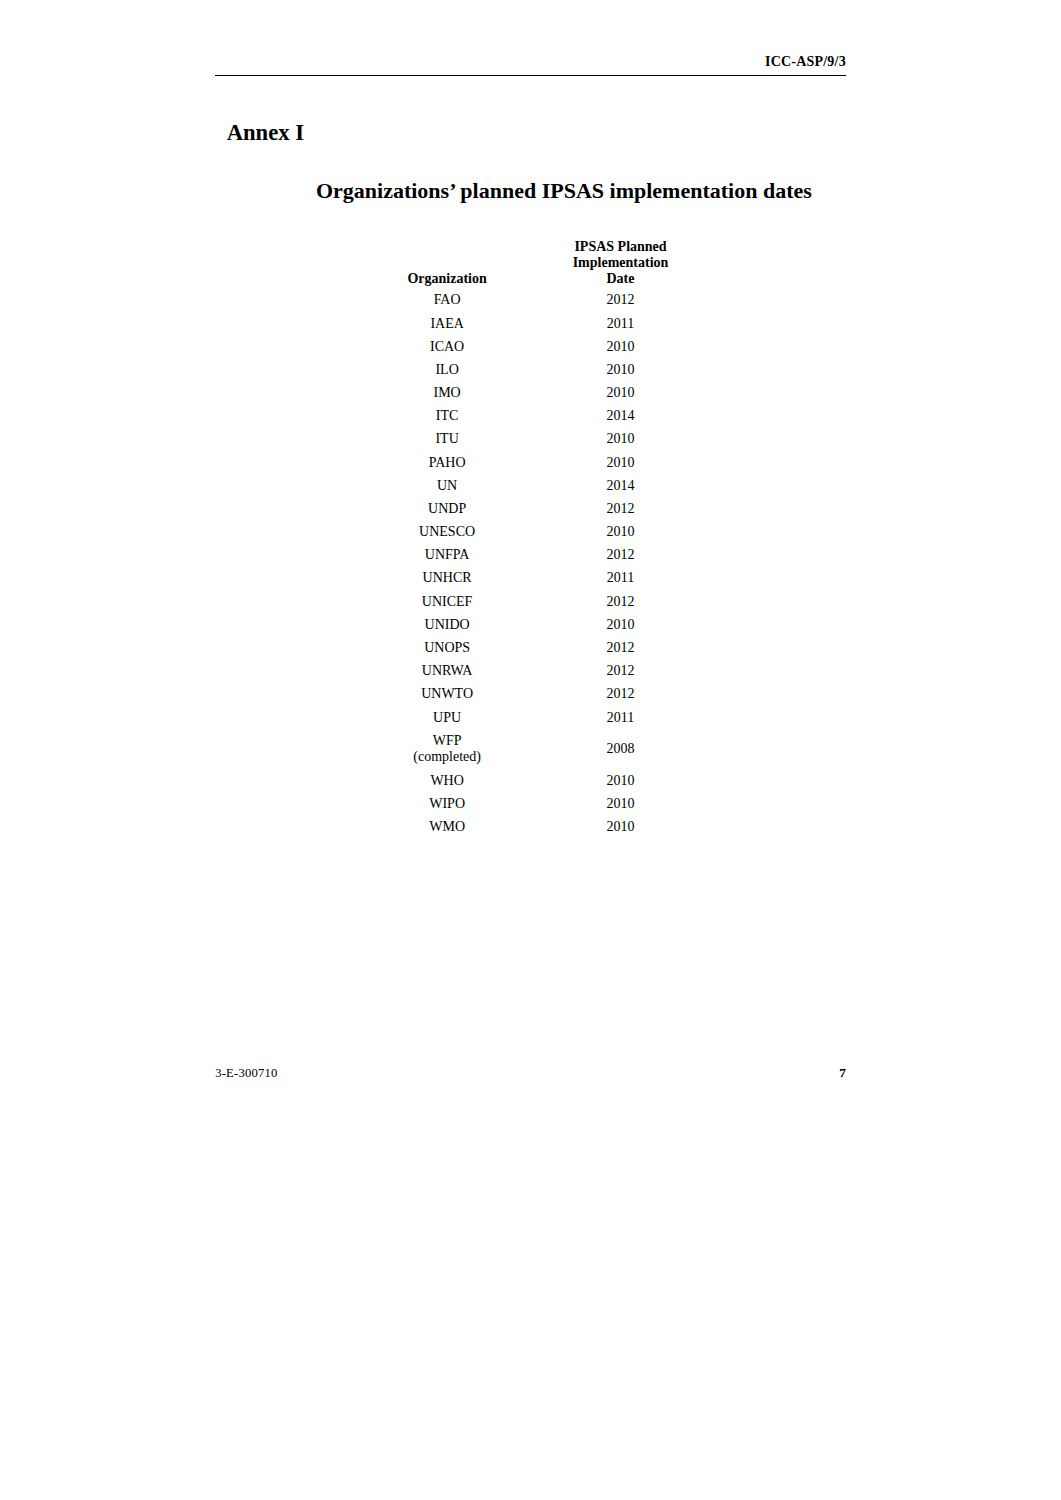ICC-ASP/9/3
Annex I
Organizations’ planned IPSAS implementation dates
| Organization | IPSAS Planned Implementation Date |
| --- | --- |
| FAO | 2012 |
| IAEA | 2011 |
| ICAO | 2010 |
| ILO | 2010 |
| IMO | 2010 |
| ITC | 2014 |
| ITU | 2010 |
| PAHO | 2010 |
| UN | 2014 |
| UNDP | 2012 |
| UNESCO | 2010 |
| UNFPA | 2012 |
| UNHCR | 2011 |
| UNICEF | 2012 |
| UNIDO | 2010 |
| UNOPS | 2012 |
| UNRWA | 2012 |
| UNWTO | 2012 |
| UPU | 2011 |
| WFP (completed) | 2008 |
| WHO | 2010 |
| WIPO | 2010 |
| WMO | 2010 |
3-E-300710 7